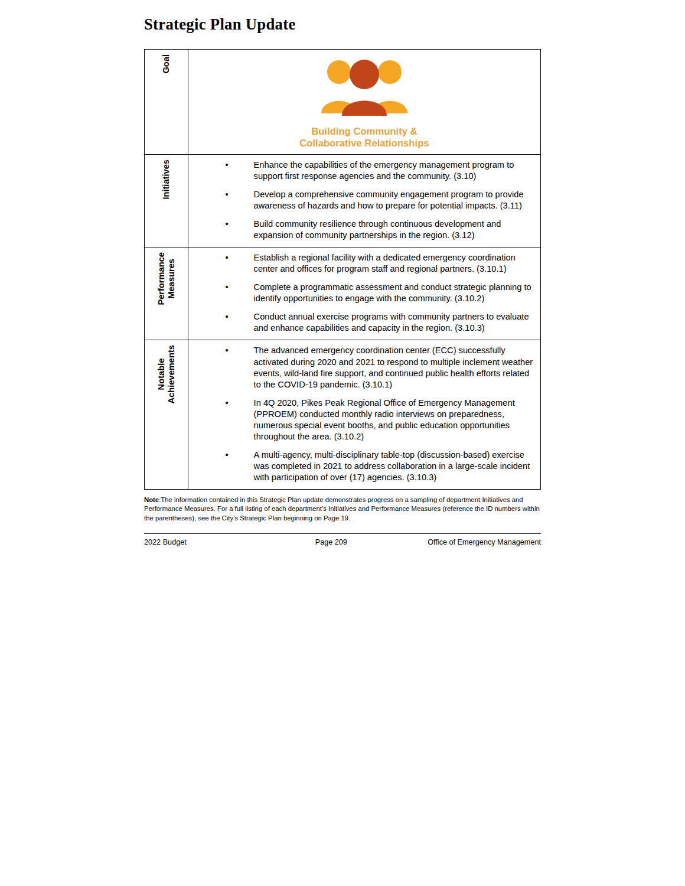Strategic Plan Update
| Goal | Building Community & Collaborative Relationships |
| Initiatives | Enhance the capabilities of the emergency management program to support first response agencies and the community. (3.10) Develop a comprehensive community engagement program to provide awareness of hazards and how to prepare for potential impacts. (3.11) Build community resilience through continuous development and expansion of community partnerships in the region. (3.12) |
| Performance Measures | Establish a regional facility with a dedicated emergency coordination center and offices for program staff and regional partners. (3.10.1) Complete a programmatic assessment and conduct strategic planning to identify opportunities to engage with the community. (3.10.2) Conduct annual exercise programs with community partners to evaluate and enhance capabilities and capacity in the region. (3.10.3) |
| Notable Achievements | The advanced emergency coordination center (ECC) successfully activated during 2020 and 2021 to respond to multiple inclement weather events, wild-land fire support, and continued public health efforts related to the COVID-19 pandemic. (3.10.1) In 4Q 2020, Pikes Peak Regional Office of Emergency Management (PPROEM) conducted monthly radio interviews on preparedness, numerous special event booths, and public education opportunities throughout the area. (3.10.2) A multi-agency, multi-disciplinary table-top (discussion-based) exercise was completed in 2021 to address collaboration in a large-scale incident with participation of over (17) agencies. (3.10.3) |
Note:The information contained in this Strategic Plan update demonstrates progress on a sampling of department Initiatives and Performance Measures. For a full listing of each department’s Initiatives and Performance Measures (reference the ID numbers within the parentheses), see the City’s Strategic Plan beginning on Page 19.
2022 Budget Page 209 Office of Emergency Management